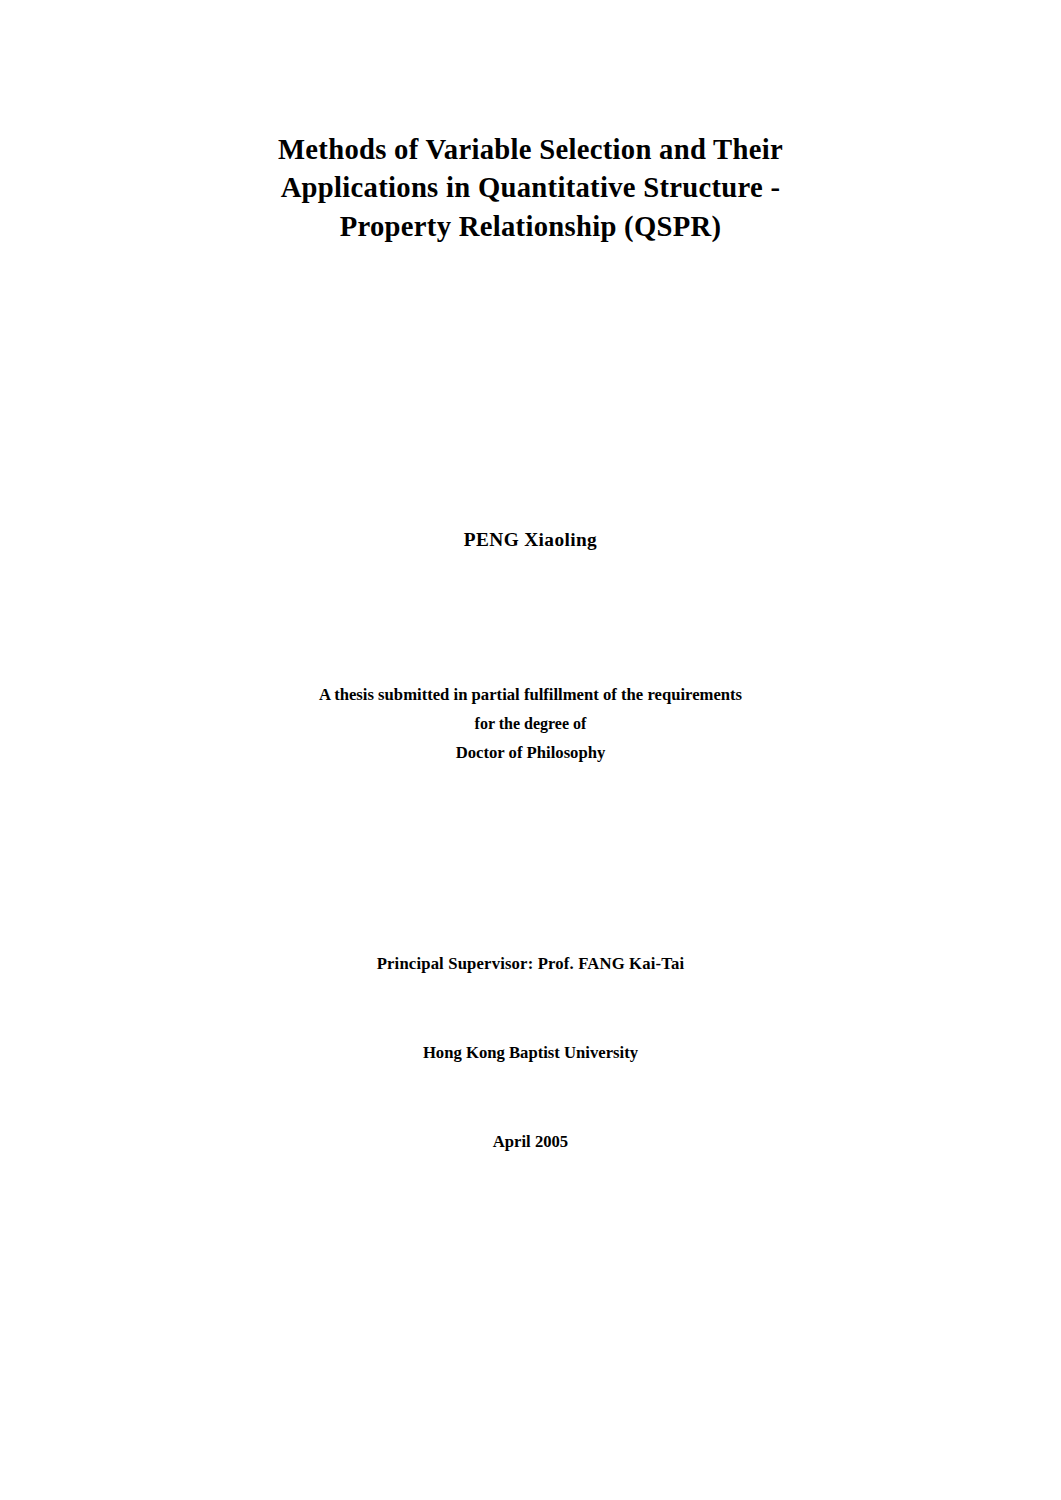Methods of Variable Selection and Their Applications in Quantitative Structure - Property Relationship (QSPR)
PENG Xiaoling
A thesis submitted in partial fulfillment of the requirements
for the degree of
Doctor of Philosophy
Principal Supervisor: Prof. FANG Kai-Tai
Hong Kong Baptist University
April 2005